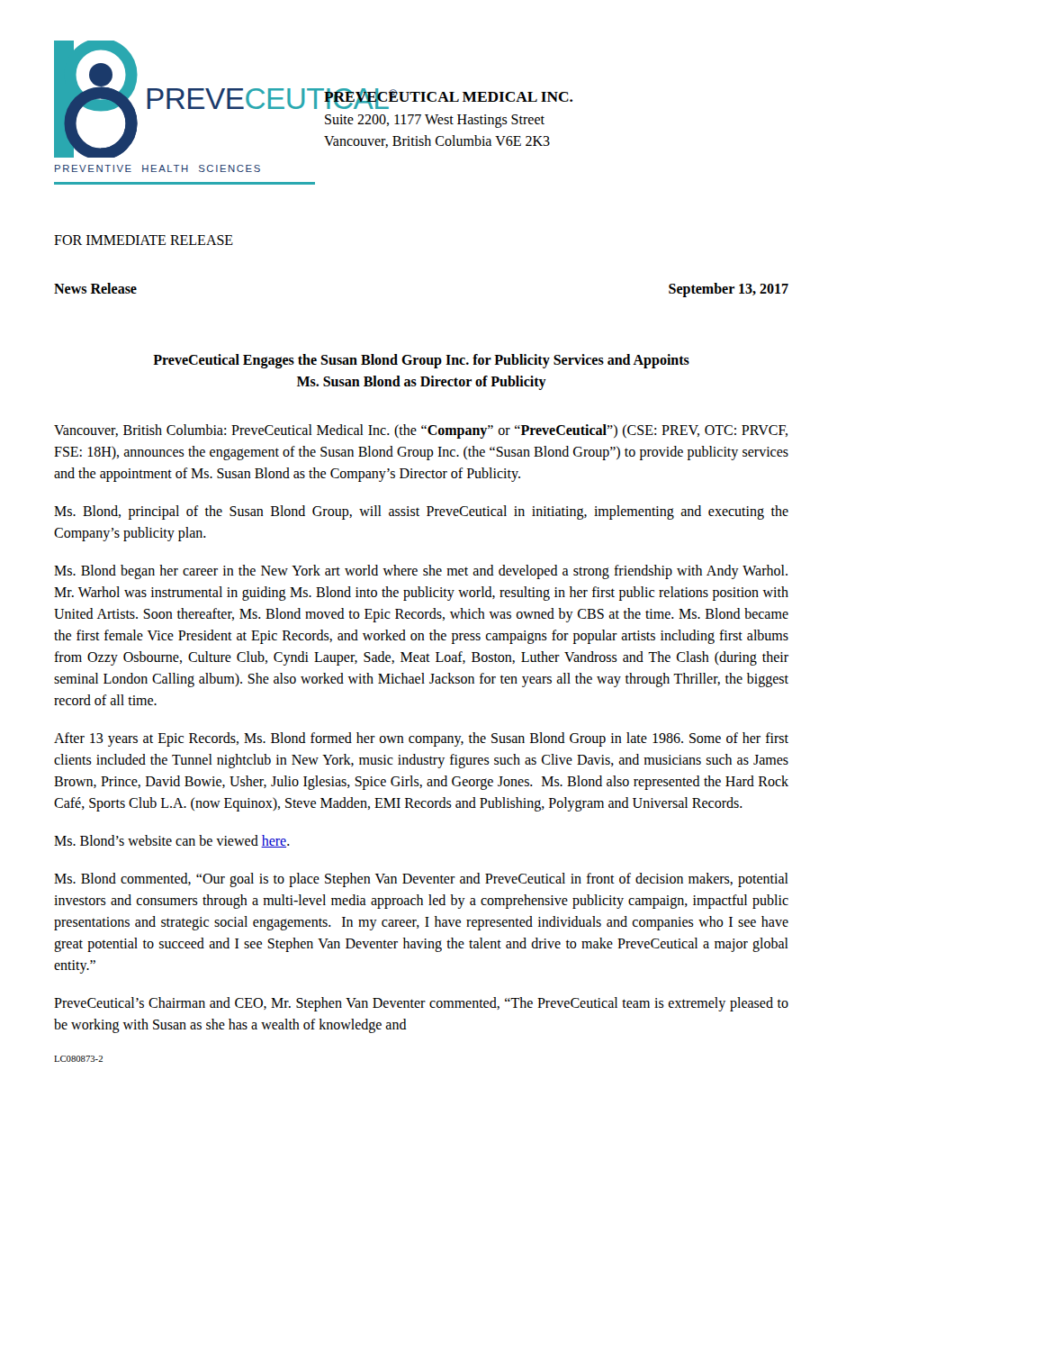PREVE CEUTICAL®
PREVENTIVE HEALTH SCIENCES
PREVECEUTICAL MEDICAL INC.
Suite 2200, 1177 West Hastings Street
Vancouver, British Columbia V6E 2K3
FOR IMMEDIATE RELEASE
News Release September 13, 2017
PreveCeutical Engages the Susan Blond Group Inc. for Publicity Services and Appoints
Ms. Susan Blond as Director of Publicity
Vancouver, British Columbia: PreveCeutical Medical Inc. (the “Company” or “PreveCeutical”) (CSE: PREV, OTC: PRVCF, FSE: 18H), announces the engagement of the Susan Blond Group Inc. (the “Susan Blond Group”) to provide publicity services and the appointment of Ms. Susan Blond as the Company’s Director of Publicity.
Ms. Blond, principal of the Susan Blond Group, will assist PreveCeutical in initiating, implementing and executing the Company’s publicity plan.
Ms. Blond began her career in the New York art world where she met and developed a strong friendship with Andy Warhol. Mr. Warhol was instrumental in guiding Ms. Blond into the publicity world, resulting in her first public relations position with United Artists. Soon thereafter, Ms. Blond moved to Epic Records, which was owned by CBS at the time. Ms. Blond became the first female Vice President at Epic Records, and worked on the press campaigns for popular artists including first albums from Ozzy Osbourne, Culture Club, Cyndi Lauper, Sade, Meat Loaf, Boston, Luther Vandross and The Clash (during their seminal London Calling album). She also worked with Michael Jackson for ten years all the way through Thriller, the biggest record of all time.
After 13 years at Epic Records, Ms. Blond formed her own company, the Susan Blond Group in late 1986. Some of her first clients included the Tunnel nightclub in New York, music industry figures such as Clive Davis, and musicians such as James Brown, Prince, David Bowie, Usher, Julio Iglesias, Spice Girls, and George Jones. Ms. Blond also represented the Hard Rock Café, Sports Club L.A. (now Equinox), Steve Madden, EMI Records and Publishing, Polygram and Universal Records.
Ms. Blond’s website can be viewed here.
Ms. Blond commented, “Our goal is to place Stephen Van Deventer and PreveCeutical in front of decision makers, potential investors and consumers through a multi-level media approach led by a comprehensive publicity campaign, impactful public presentations and strategic social engagements. In my career, I have represented individuals and companies who I see have great potential to succeed and I see Stephen Van Deventer having the talent and drive to make PreveCeutical a major global entity.”
PreveCeutical’s Chairman and CEO, Mr. Stephen Van Deventer commented, “The PreveCeutical team is extremely pleased to be working with Susan as she has a wealth of knowledge and
LC080873-2